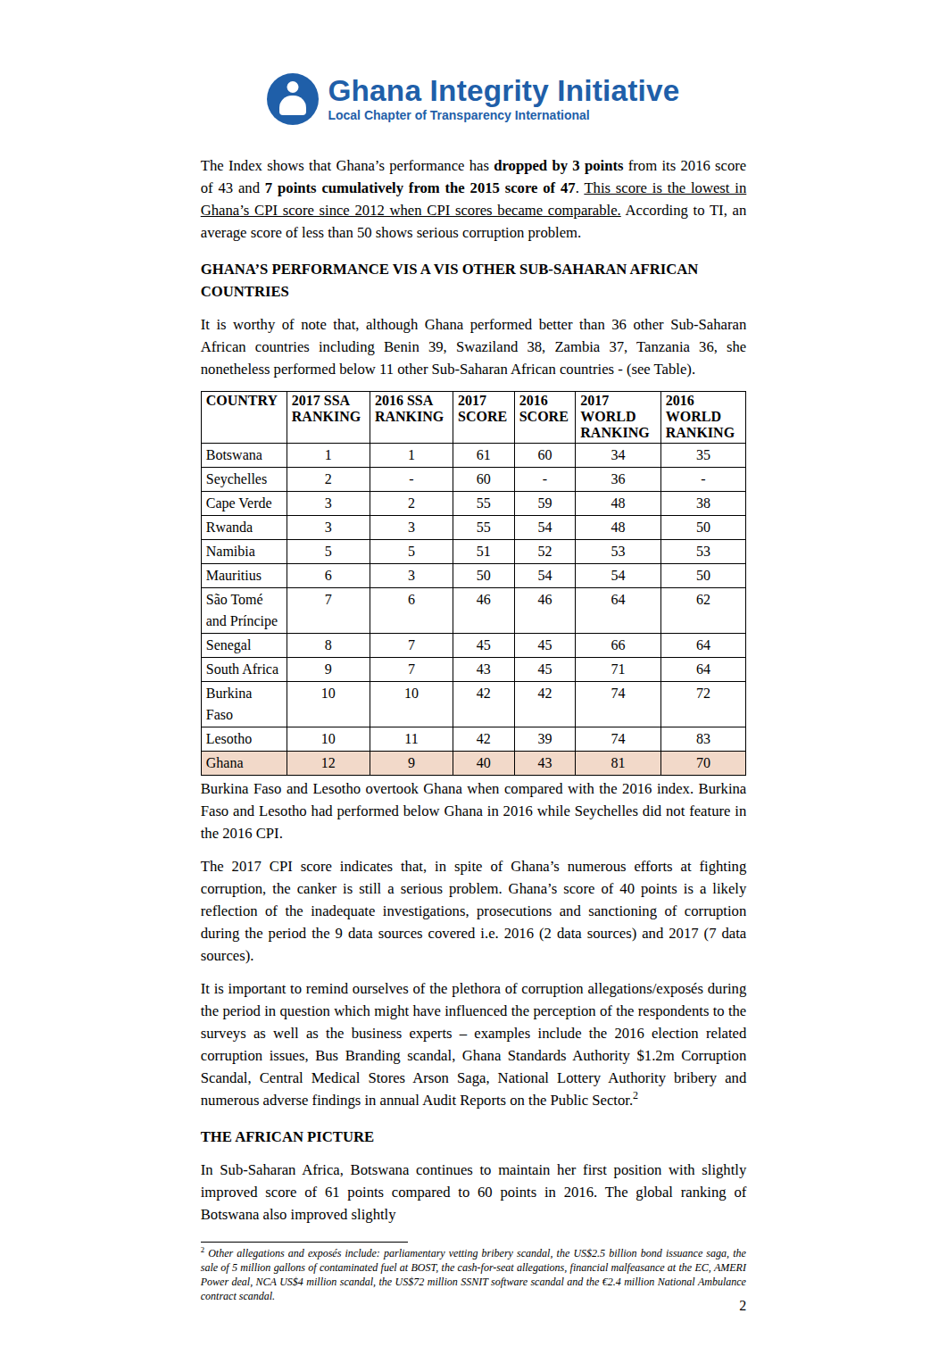Ghana Integrity Initiative
Local Chapter of Transparency International
The Index shows that Ghana’s performance has dropped by 3 points from its 2016 score of 43 and 7 points cumulatively from the 2015 score of 47. This score is the lowest in Ghana’s CPI score since 2012 when CPI scores became comparable. According to TI, an average score of less than 50 shows serious corruption problem.
GHANA’S PERFORMANCE VIS A VIS OTHER SUB-SAHARAN AFRICAN COUNTRIES
It is worthy of note that, although Ghana performed better than 36 other Sub-Saharan African countries including Benin 39, Swaziland 38, Zambia 37, Tanzania 36, she nonetheless performed below 11 other Sub-Saharan African countries - (see Table).
| COUNTRY | 2017 SSA RANKING | 2016 SSA RANKING | 2017 SCORE | 2016 SCORE | 2017 WORLD RANKING | 2016 WORLD RANKING |
| --- | --- | --- | --- | --- | --- | --- |
| Botswana | 1 | 1 | 61 | 60 | 34 | 35 |
| Seychelles | 2 | - | 60 | - | 36 | - |
| Cape Verde | 3 | 2 | 55 | 59 | 48 | 38 |
| Rwanda | 3 | 3 | 55 | 54 | 48 | 50 |
| Namibia | 5 | 5 | 51 | 52 | 53 | 53 |
| Mauritius | 6 | 3 | 50 | 54 | 54 | 50 |
| São Tomé and Príncipe | 7 | 6 | 46 | 46 | 64 | 62 |
| Senegal | 8 | 7 | 45 | 45 | 66 | 64 |
| South Africa | 9 | 7 | 43 | 45 | 71 | 64 |
| Burkina Faso | 10 | 10 | 42 | 42 | 74 | 72 |
| Lesotho | 10 | 11 | 42 | 39 | 74 | 83 |
| Ghana | 12 | 9 | 40 | 43 | 81 | 70 |
Burkina Faso and Lesotho overtook Ghana when compared with the 2016 index. Burkina Faso and Lesotho had performed below Ghana in 2016 while Seychelles did not feature in the 2016 CPI.
The 2017 CPI score indicates that, in spite of Ghana’s numerous efforts at fighting corruption, the canker is still a serious problem. Ghana’s score of 40 points is a likely reflection of the inadequate investigations, prosecutions and sanctioning of corruption during the period the 9 data sources covered i.e. 2016 (2 data sources) and 2017 (7 data sources).
It is important to remind ourselves of the plethora of corruption allegations/exposés during the period in question which might have influenced the perception of the respondents to the surveys as well as the business experts – examples include the 2016 election related corruption issues, Bus Branding scandal, Ghana Standards Authority $1.2m Corruption Scandal, Central Medical Stores Arson Saga, National Lottery Authority bribery and numerous adverse findings in annual Audit Reports on the Public Sector.2
THE AFRICAN PICTURE
In Sub-Saharan Africa, Botswana continues to maintain her first position with slightly improved score of 61 points compared to 60 points in 2016. The global ranking of Botswana also improved slightly
2 Other allegations and exposés include: parliamentary vetting bribery scandal, the US$2.5 billion bond issuance saga, the sale of 5 million gallons of contaminated fuel at BOST, the cash-for-seat allegations, financial malfeasance at the EC, AMERI Power deal, NCA US$4 million scandal, the US$72 million SSNIT software scandal and the €2.4 million National Ambulance contract scandal.
2